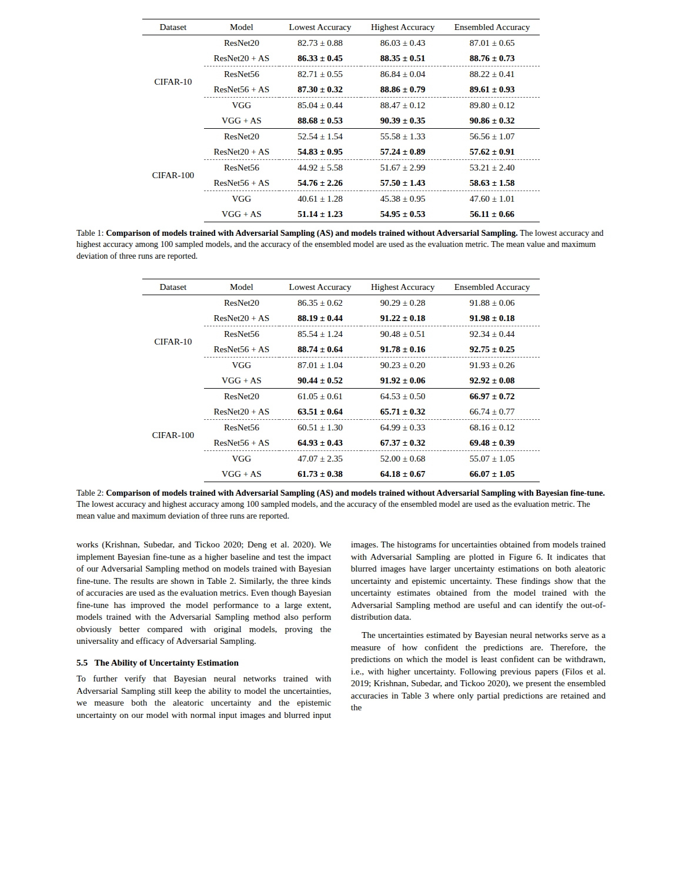| Dataset | Model | Lowest Accuracy | Highest Accuracy | Ensembled Accuracy |
| --- | --- | --- | --- | --- |
| CIFAR-10 | ResNet20 | 82.73 ± 0.88 | 86.03 ± 0.43 | 87.01 ± 0.65 |
| ResNet20 + AS | 86.33 ± 0.45 | 88.35 ± 0.51 | 88.76 ± 0.73 |
| ResNet56 | 82.71 ± 0.55 | 86.84 ± 0.04 | 88.22 ± 0.41 |
| ResNet56 + AS | 87.30 ± 0.32 | 88.86 ± 0.79 | 89.61 ± 0.93 |
| VGG | 85.04 ± 0.44 | 88.47 ± 0.12 | 89.80 ± 0.12 |
| VGG + AS | 88.68 ± 0.53 | 90.39 ± 0.35 | 90.86 ± 0.32 |
| CIFAR-100 | ResNet20 | 52.54 ± 1.54 | 55.58 ± 1.33 | 56.56 ± 1.07 |
| ResNet20 + AS | 54.83 ± 0.95 | 57.24 ± 0.89 | 57.62 ± 0.91 |
| ResNet56 | 44.92 ± 5.58 | 51.67 ± 2.99 | 53.21 ± 2.40 |
| ResNet56 + AS | 54.76 ± 2.26 | 57.50 ± 1.43 | 58.63 ± 1.58 |
| VGG | 40.61 ± 1.28 | 45.38 ± 0.95 | 47.60 ± 1.01 |
| VGG + AS | 51.14 ± 1.23 | 54.95 ± 0.53 | 56.11 ± 0.66 |
Table 1: Comparison of models trained with Adversarial Sampling (AS) and models trained without Adversarial Sampling. The lowest accuracy and highest accuracy among 100 sampled models, and the accuracy of the ensembled model are used as the evaluation metric. The mean value and maximum deviation of three runs are reported.
| Dataset | Model | Lowest Accuracy | Highest Accuracy | Ensembled Accuracy |
| --- | --- | --- | --- | --- |
| CIFAR-10 | ResNet20 | 86.35 ± 0.62 | 90.29 ± 0.28 | 91.88 ± 0.06 |
| ResNet20 + AS | 88.19 ± 0.44 | 91.22 ± 0.18 | 91.98 ± 0.18 |
| ResNet56 | 85.54 ± 1.24 | 90.48 ± 0.51 | 92.34 ± 0.44 |
| ResNet56 + AS | 88.74 ± 0.64 | 91.78 ± 0.16 | 92.75 ± 0.25 |
| VGG | 87.01 ± 1.04 | 90.23 ± 0.20 | 91.93 ± 0.26 |
| VGG + AS | 90.44 ± 0.52 | 91.92 ± 0.06 | 92.92 ± 0.08 |
| CIFAR-100 | ResNet20 | 61.05 ± 0.61 | 64.53 ± 0.50 | 66.97 ± 0.72 |
| ResNet20 + AS | 63.51 ± 0.64 | 65.71 ± 0.32 | 66.74 ± 0.77 |
| ResNet56 | 60.51 ± 1.30 | 64.99 ± 0.33 | 68.16 ± 0.12 |
| ResNet56 + AS | 64.93 ± 0.43 | 67.37 ± 0.32 | 69.48 ± 0.39 |
| VGG | 47.07 ± 2.35 | 52.00 ± 0.68 | 55.07 ± 1.05 |
| VGG + AS | 61.73 ± 0.38 | 64.18 ± 0.67 | 66.07 ± 1.05 |
Table 2: Comparison of models trained with Adversarial Sampling (AS) and models trained without Adversarial Sampling with Bayesian fine-tune. The lowest accuracy and highest accuracy among 100 sampled models, and the accuracy of the ensembled model are used as the evaluation metric. The mean value and maximum deviation of three runs are reported.
works (Krishnan, Subedar, and Tickoo 2020; Deng et al. 2020). We implement Bayesian fine-tune as a higher baseline and test the impact of our Adversarial Sampling method on models trained with Bayesian fine-tune. The results are shown in Table 2. Similarly, the three kinds of accuracies are used as the evaluation metrics. Even though Bayesian fine-tune has improved the model performance to a large extent, models trained with the Adversarial Sampling method also perform obviously better compared with original models, proving the universality and efficacy of Adversarial Sampling.
5.5 The Ability of Uncertainty Estimation
To further verify that Bayesian neural networks trained with Adversarial Sampling still keep the ability to model the uncertainties, we measure both the aleatoric uncertainty and the epistemic uncertainty on our model with normal input images and blurred input images. The histograms for uncertainties obtained from models trained with Adversarial Sampling are plotted in Figure 6. It indicates that blurred images have larger uncertainty estimations on both aleatoric uncertainty and epistemic uncertainty. These findings show that the uncertainty estimates obtained from the model trained with the Adversarial Sampling method are useful and can identify the out-of-distribution data.
The uncertainties estimated by Bayesian neural networks serve as a measure of how confident the predictions are. Therefore, the predictions on which the model is least confident can be withdrawn, i.e., with higher uncertainty. Following previous papers (Filos et al. 2019; Krishnan, Subedar, and Tickoo 2020), we present the ensembled accuracies in Table 3 where only partial predictions are retained and the